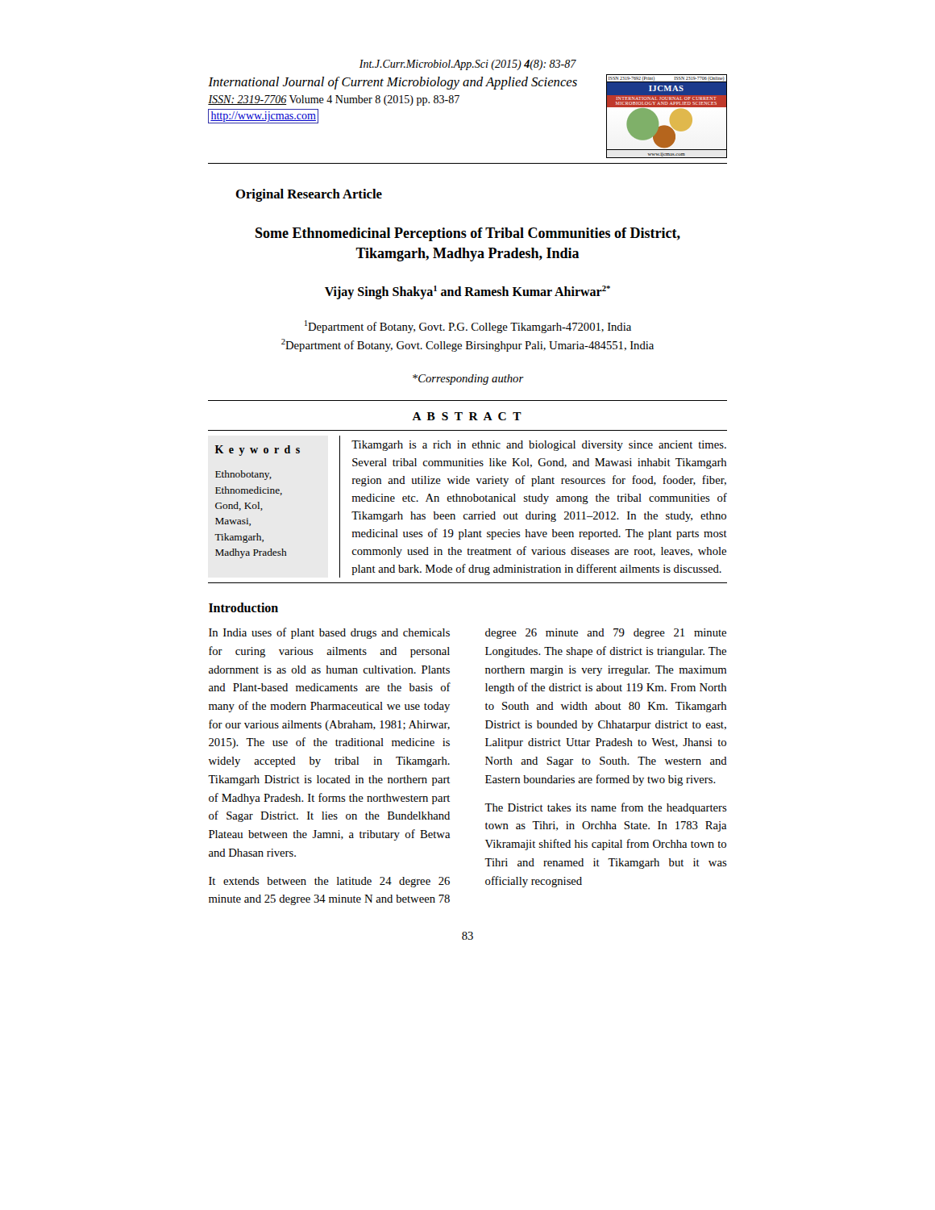Int.J.Curr.Microbiol.App.Sci (2015) 4(8): 83-87
International Journal of Current Microbiology and Applied Sciences
ISSN: 2319-7706 Volume 4 Number 8 (2015) pp. 83-87
http://www.ijcmas.com
ISSN 2319-7692 (Print) ISSN 2319-7706 (Online)
IJCMAS
INTERNATIONAL JOURNAL OF CURRENT MICROBIOLOGY AND APPLIED SCIENCES
www.ijcmas.com
Original Research Article
Some Ethnomedicinal Perceptions of Tribal Communities of District,
Tikamgarh, Madhya Pradesh, India
Vijay Singh Shakya1 and Ramesh Kumar Ahirwar2*
1Department of Botany, Govt. P.G. College Tikamgarh-472001, India
2Department of Botany, Govt. College Birsinghpur Pali, Umaria-484551, India
*Corresponding author
A B S T R A C T
K e y w o r d s
Ethnobotany,
Ethnomedicine,
Gond, Kol,
Mawasi,
Tikamgarh,
Madhya Pradesh
Tikamgarh is a rich in ethnic and biological diversity since ancient times. Several tribal communities like Kol, Gond, and Mawasi inhabit Tikamgarh region and utilize wide variety of plant resources for food, fooder, fiber, medicine etc. An ethnobotanical study among the tribal communities of Tikamgarh has been carried out during 2011–2012. In the study, ethno medicinal uses of 19 plant species have been reported. The plant parts most commonly used in the treatment of various diseases are root, leaves, whole plant and bark. Mode of drug administration in different ailments is discussed.
Introduction
In India uses of plant based drugs and chemicals for curing various ailments and personal adornment is as old as human cultivation. Plants and Plant-based medicaments are the basis of many of the modern Pharmaceutical we use today for our various ailments (Abraham, 1981; Ahirwar, 2015). The use of the traditional medicine is widely accepted by tribal in Tikamgarh. Tikamgarh District is located in the northern part of Madhya Pradesh. It forms the northwestern part of Sagar District. It lies on the Bundelkhand Plateau between the Jamni, a tributary of Betwa and Dhasan rivers.
It extends between the latitude 24 degree 26 minute and 25 degree 34 minute N and between 78 degree 26 minute and 79 degree 21 minute Longitudes. The shape of district is triangular. The northern margin is very irregular. The maximum length of the district is about 119 Km. From North to South and width about 80 Km. Tikamgarh District is bounded by Chhatarpur district to east, Lalitpur district Uttar Pradesh to West, Jhansi to North and Sagar to South. The western and Eastern boundaries are formed by two big rivers.
The District takes its name from the headquarters town as Tihri, in Orchha State. In 1783 Raja Vikramajit shifted his capital from Orchha town to Tihri and renamed it Tikamgarh but it was officially recognised
83